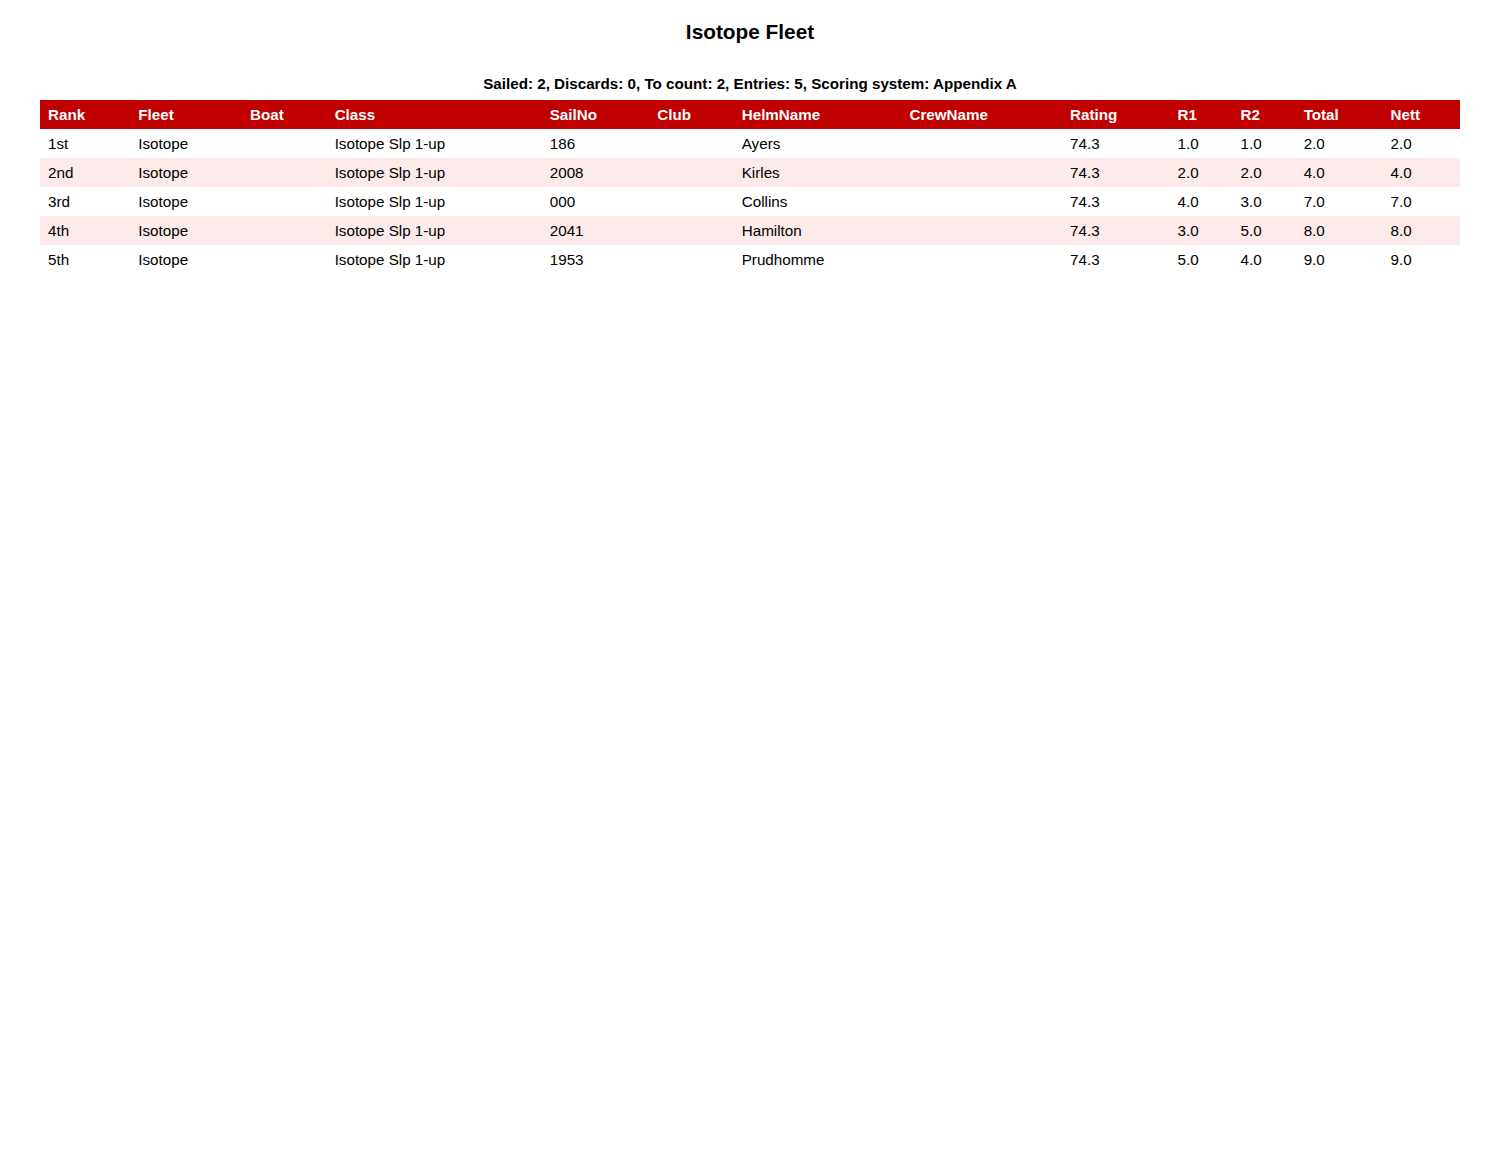Isotope Fleet
Sailed: 2, Discards: 0, To count: 2, Entries: 5, Scoring system: Appendix A
| Rank | Fleet | Boat | Class | SailNo | Club | HelmName | CrewName | Rating | R1 | R2 | Total | Nett |
| --- | --- | --- | --- | --- | --- | --- | --- | --- | --- | --- | --- | --- |
| 1st | Isotope | | Isotope Slp 1-up | 186 | | Ayers | | 74.3 | 1.0 | 1.0 | 2.0 | 2.0 |
| 2nd | Isotope | | Isotope Slp 1-up | 2008 | | Kirles | | 74.3 | 2.0 | 2.0 | 4.0 | 4.0 |
| 3rd | Isotope | | Isotope Slp 1-up | 000 | | Collins | | 74.3 | 4.0 | 3.0 | 7.0 | 7.0 |
| 4th | Isotope | | Isotope Slp 1-up | 2041 | | Hamilton | | 74.3 | 3.0 | 5.0 | 8.0 | 8.0 |
| 5th | Isotope | | Isotope Slp 1-up | 1953 | | Prudhomme | | 74.3 | 5.0 | 4.0 | 9.0 | 9.0 |